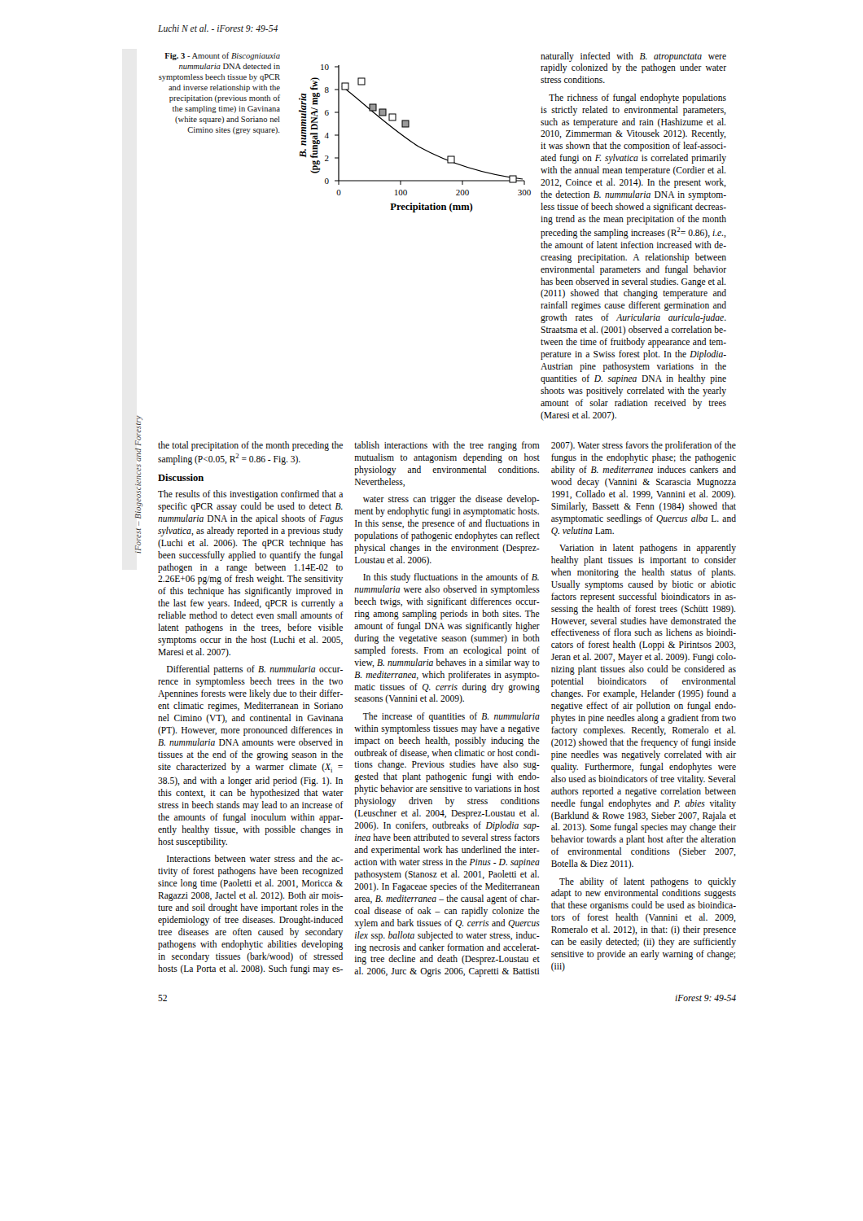iForest – Biogeosciences and Forestry
Luchi N et al. - iForest 9: 49-54
Fig. 3 - Amount of Biscogniauxia nummularia DNA detected in symptomless beech tissue by qPCR and inverse relationship with the precipitation (previous month of the sampling time) in Gavinana (white square) and Soriano nel Cimino sites (grey square).
0 2 4 6 8 10 0 100 200 300 Precipitation (mm) B. nummularia (pg fungal DNA/ mg fw)
naturally infected with B. atropunctata were rapidly colonized by the pathogen under water stress conditions.
The richness of fungal endophyte populations is strictly related to environmental parameters, such as temperature and rain (Hashizume et al. 2010, Zimmerman & Vitousek 2012). Recently, it was shown that the composition of leaf-associated fungi on F. sylvatica is correlated primarily with the annual mean temperature (Cordier et al. 2012, Coince et al. 2014). In the present work, the detection B. nummularia DNA in symptomless tissue of beech showed a significant decreasing trend as the mean precipitation of the month preceding the sampling increases (R2= 0.86), i.e., the amount of latent infection increased with decreasing precipitation. A relationship between environmental parameters and fungal behavior has been observed in several studies. Gange et al. (2011) showed that changing temperature and rainfall regimes cause different germination and growth rates of Auricularia auricula-judae. Straatsma et al. (2001) observed a correlation between the time of fruitbody appearance and temperature in a Swiss forest plot. In the Diplodia-Austrian pine pathosystem variations in the quantities of D. sapinea DNA in healthy pine shoots was positively correlated with the yearly amount of solar radiation received by trees (Maresi et al. 2007).
the total precipitation of the month preceding the sampling (P<0.05, R2 = 0.86 - Fig. 3).
Discussion
The results of this investigation confirmed that a specific qPCR assay could be used to detect B. nummularia DNA in the apical shoots of Fagus sylvatica, as already reported in a previous study (Luchi et al. 2006). The qPCR technique has been successfully applied to quantify the fungal pathogen in a range between 1.14E-02 to 2.26E+06 pg/mg of fresh weight. The sensitivity of this technique has significantly improved in the last few years. Indeed, qPCR is currently a reliable method to detect even small amounts of latent pathogens in the trees, before visible symptoms occur in the host (Luchi et al. 2005, Maresi et al. 2007).
Differential patterns of B. nummularia occurrence in symptomless beech trees in the two Apennines forests were likely due to their different climatic regimes, Mediterranean in Soriano nel Cimino (VT), and continental in Gavinana (PT). However, more pronounced differences in B. nummularia DNA amounts were observed in tissues at the end of the growing season in the site characterized by a warmer climate (Xi = 38.5), and with a longer arid period (Fig. 1). In this context, it can be hypothesized that water stress in beech stands may lead to an increase of the amounts of fungal inoculum within apparently healthy tissue, with possible changes in host susceptibility.
Interactions between water stress and the activity of forest pathogens have been recognized since long time (Paoletti et al. 2001, Moricca & Ragazzi 2008, Jactel et al. 2012). Both air moisture and soil drought have important roles in the epidemiology of tree diseases. Drought-induced tree diseases are often caused by secondary pathogens with endophytic abilities developing in secondary tissues (bark/wood) of stressed hosts (La Porta et al. 2008). Such fungi may establish interactions with the tree ranging from mutualism to antagonism depending on host physiology and environmental conditions. Nevertheless,
water stress can trigger the disease development by endophytic fungi in asymptomatic hosts. In this sense, the presence of and fluctuations in populations of pathogenic endophytes can reflect physical changes in the environment (Desprez-Loustau et al. 2006).
In this study fluctuations in the amounts of B. nummularia were also observed in symptomless beech twigs, with significant differences occurring among sampling periods in both sites. The amount of fungal DNA was significantly higher during the vegetative season (summer) in both sampled forests. From an ecological point of view, B. nummularia behaves in a similar way to B. mediterranea, which proliferates in asymptomatic tissues of Q. cerris during dry growing seasons (Vannini et al. 2009).
The increase of quantities of B. nummularia within symptomless tissues may have a negative impact on beech health, possibly inducing the outbreak of disease, when climatic or host conditions change. Previous studies have also suggested that plant pathogenic fungi with endophytic behavior are sensitive to variations in host physiology driven by stress conditions (Leuschner et al. 2004, Desprez-Loustau et al. 2006). In conifers, outbreaks of Diplodia sapinea have been attributed to several stress factors and experimental work has underlined the interaction with water stress in the Pinus - D. sapinea pathosystem (Stanosz et al. 2001, Paoletti et al. 2001). In Fagaceae species of the Mediterranean area, B. mediterranea – the causal agent of charcoal disease of oak – can rapidly colonize the xylem and bark tissues of Q. cerris and Quercus ilex ssp. ballota subjected to water stress, inducing necrosis and canker formation and accelerating tree decline and death (Desprez-Loustau et al. 2006, Jurc & Ogris 2006, Capretti & Battisti 2007). Water stress favors the proliferation of the fungus in the endophytic phase; the pathogenic ability of B. mediterranea induces cankers and wood decay (Vannini & Scarascia Mugnozza 1991, Collado et al. 1999, Vannini et al. 2009). Similarly, Bassett & Fenn (1984) showed that asymptomatic seedlings of Quercus alba L. and Q. velutina Lam.
Variation in latent pathogens in apparently healthy plant tissues is important to consider when monitoring the health status of plants. Usually symptoms caused by biotic or abiotic factors represent successful bioindicators in assessing the health of forest trees (Schütt 1989). However, several studies have demonstrated the effectiveness of flora such as lichens as bioindicators of forest health (Loppi & Pirintsos 2003, Jeran et al. 2007, Mayer et al. 2009). Fungi colonizing plant tissues also could be considered as potential bioindicators of environmental changes. For example, Helander (1995) found a negative effect of air pollution on fungal endophytes in pine needles along a gradient from two factory complexes. Recently, Romeralo et al. (2012) showed that the frequency of fungi inside pine needles was negatively correlated with air quality. Furthermore, fungal endophytes were also used as bioindicators of tree vitality. Several authors reported a negative correlation between needle fungal endophytes and P. abies vitality (Barklund & Rowe 1983, Sieber 2007, Rajala et al. 2013). Some fungal species may change their behavior towards a plant host after the alteration of environmental conditions (Sieber 2007, Botella & Diez 2011).
The ability of latent pathogens to quickly adapt to new environmental conditions suggests that these organisms could be used as bioindicators of forest health (Vannini et al. 2009, Romeralo et al. 2012), in that: (i) their presence can be easily detected; (ii) they are sufficiently sensitive to provide an early warning of change; (iii)
52
iForest 9: 49-54